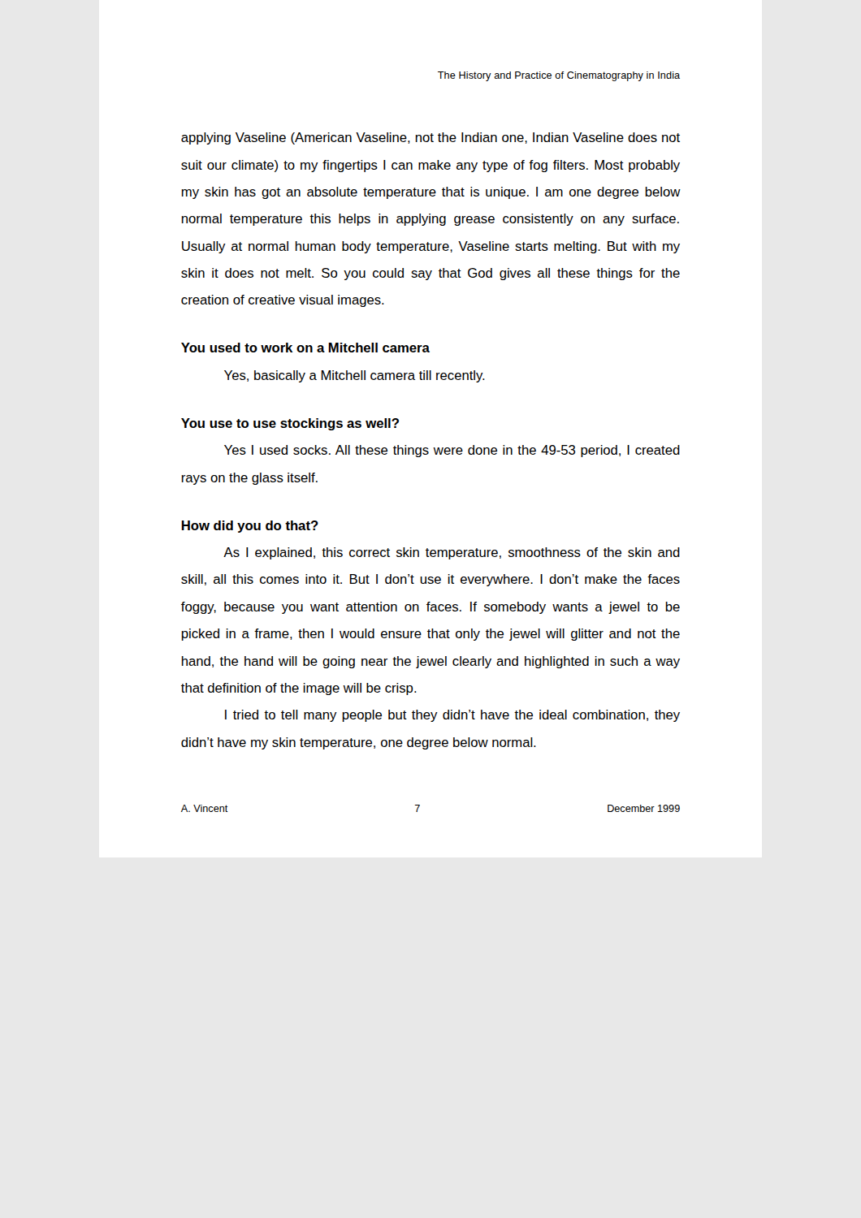The History and Practice of Cinematography in India
applying Vaseline (American Vaseline, not the Indian one, Indian Vaseline does not suit our climate) to my fingertips I can make any type of fog filters. Most probably my skin has got an absolute temperature that is unique. I am one degree below normal temperature this helps in applying grease consistently on any surface. Usually at normal human body temperature, Vaseline starts melting. But with my skin it does not melt. So you could say that God gives all these things for the creation of creative visual images.
You used to work on a Mitchell camera
Yes, basically a Mitchell camera till recently.
You use to use stockings as well?
Yes I used socks. All these things were done in the 49-53 period, I created rays on the glass itself.
How did you do that?
As I explained, this correct skin temperature, smoothness of the skin and skill, all this comes into it. But I don’t use it everywhere. I don’t make the faces foggy, because you want attention on faces. If somebody wants a jewel to be picked in a frame, then I would ensure that only the jewel will glitter and not the hand, the hand will be going near the jewel clearly and highlighted in such a way that definition of the image will be crisp.
I tried to tell many people but they didn’t have the ideal combination, they didn’t have my skin temperature, one degree below normal.
A. Vincent 7 December 1999